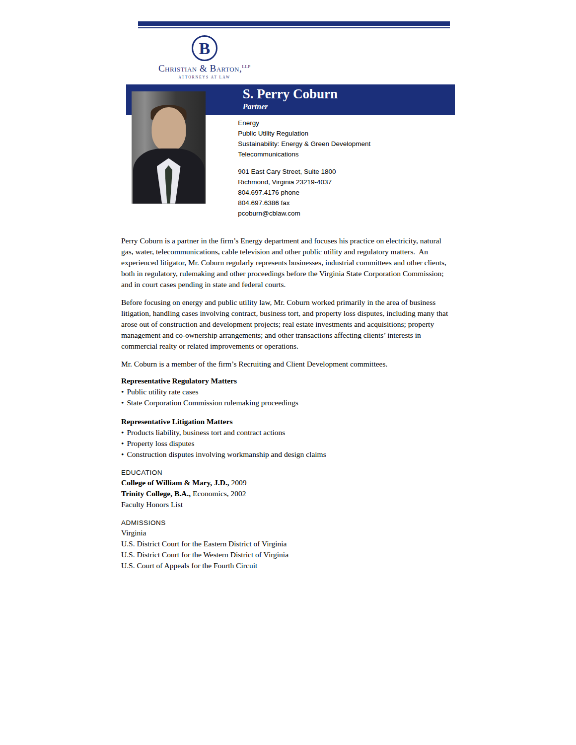B
Christian & Barton,LLP
ATTORNEYS AT LAW
S. Perry Coburn
Partner
Energy
Public Utility Regulation
Sustainability: Energy & Green Development
Telecommunications
901 East Cary Street, Suite 1800
Richmond, Virginia 23219-4037
804.697.4176 phone
804.697.6386 fax
pcoburn@cblaw.com
Perry Coburn is a partner in the firm’s Energy department and focuses his practice on electricity, natural gas, water, telecommunications, cable television and other public utility and regulatory matters. An experienced litigator, Mr. Coburn regularly represents businesses, industrial committees and other clients, both in regulatory, rulemaking and other proceedings before the Virginia State Corporation Commission; and in court cases pending in state and federal courts.
Before focusing on energy and public utility law, Mr. Coburn worked primarily in the area of business litigation, handling cases involving contract, business tort, and property loss disputes, including many that arose out of construction and development projects; real estate investments and acquisitions; property management and co-ownership arrangements; and other transactions affecting clients’ interests in commercial realty or related improvements or operations.
Mr. Coburn is a member of the firm’s Recruiting and Client Development committees.
Representative Regulatory Matters
Public utility rate cases
State Corporation Commission rulemaking proceedings
Representative Litigation Matters
Products liability, business tort and contract actions
Property loss disputes
Construction disputes involving workmanship and design claims
EDUCATION
College of William & Mary, J.D., 2009
Trinity College, B.A., Economics, 2002
Faculty Honors List
ADMISSIONS
Virginia
U.S. District Court for the Eastern District of Virginia
U.S. District Court for the Western District of Virginia
U.S. Court of Appeals for the Fourth Circuit